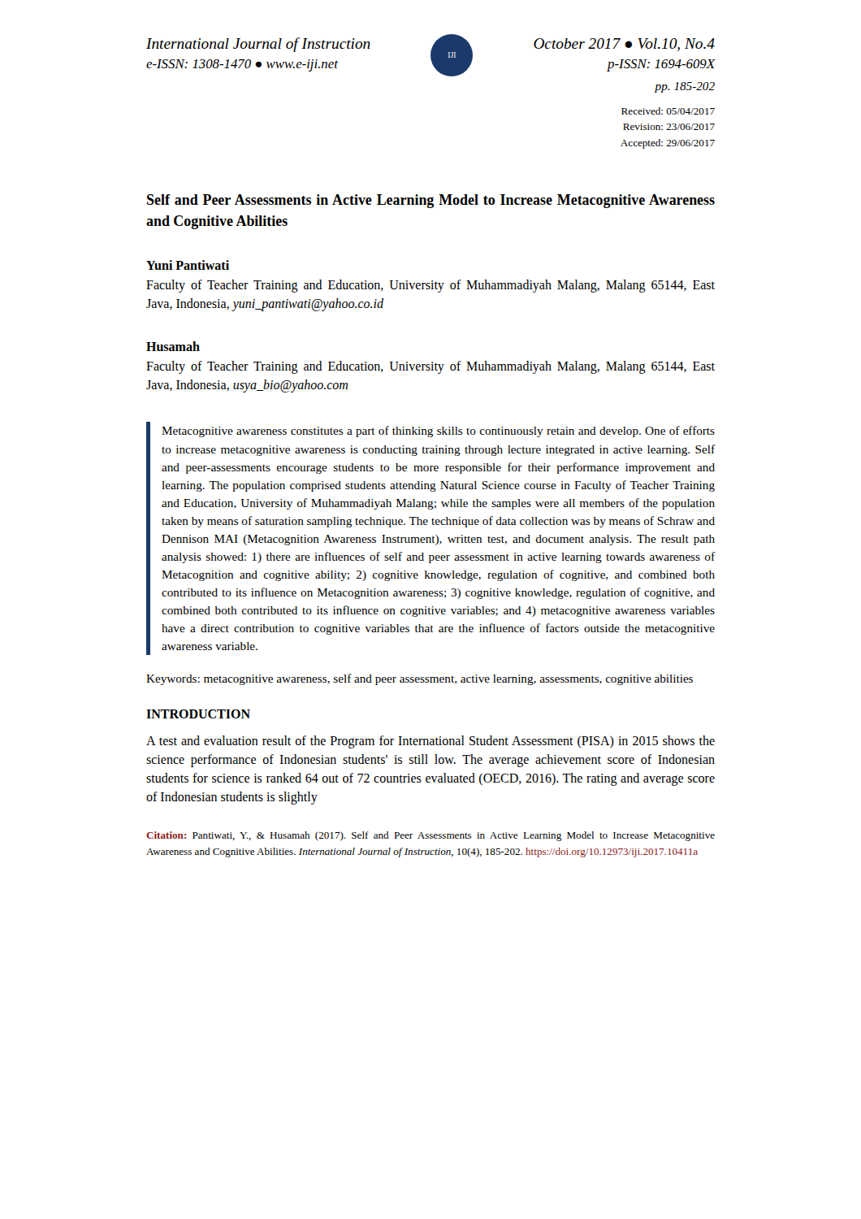International Journal of Instruction
e-ISSN: 1308-1470 ● www.e-iji.net
IJI
October 2017 ● Vol.10, No.4
p-ISSN: 1694-609X
pp. 185-202
Received: 05/04/2017
Revision: 23/06/2017
Accepted: 29/06/2017
Self and Peer Assessments in Active Learning Model to Increase Metacognitive Awareness and Cognitive Abilities
Yuni Pantiwati
Faculty of Teacher Training and Education, University of Muhammadiyah Malang, Malang 65144, East Java, Indonesia, yuni_pantiwati@yahoo.co.id
Husamah
Faculty of Teacher Training and Education, University of Muhammadiyah Malang, Malang 65144, East Java, Indonesia, usya_bio@yahoo.com
Metacognitive awareness constitutes a part of thinking skills to continuously retain and develop. One of efforts to increase metacognitive awareness is conducting training through lecture integrated in active learning. Self and peer-assessments encourage students to be more responsible for their performance improvement and learning. The population comprised students attending Natural Science course in Faculty of Teacher Training and Education, University of Muhammadiyah Malang; while the samples were all members of the population taken by means of saturation sampling technique. The technique of data collection was by means of Schraw and Dennison MAI (Metacognition Awareness Instrument), written test, and document analysis. The result path analysis showed: 1) there are influences of self and peer assessment in active learning towards awareness of Metacognition and cognitive ability; 2) cognitive knowledge, regulation of cognitive, and combined both contributed to its influence on Metacognition awareness; 3) cognitive knowledge, regulation of cognitive, and combined both contributed to its influence on cognitive variables; and 4) metacognitive awareness variables have a direct contribution to cognitive variables that are the influence of factors outside the metacognitive awareness variable.
Keywords: metacognitive awareness, self and peer assessment, active learning, assessments, cognitive abilities
Introduction
A test and evaluation result of the Program for International Student Assessment (PISA) in 2015 shows the science performance of Indonesian students' is still low. The average achievement score of Indonesian students for science is ranked 64 out of 72 countries evaluated (OECD, 2016). The rating and average score of Indonesian students is slightly
Citation: Pantiwati, Y., & Husamah (2017). Self and Peer Assessments in Active Learning Model to Increase Metacognitive Awareness and Cognitive Abilities. International Journal of Instruction, 10(4), 185-202. https://doi.org/10.12973/iji.2017.10411a